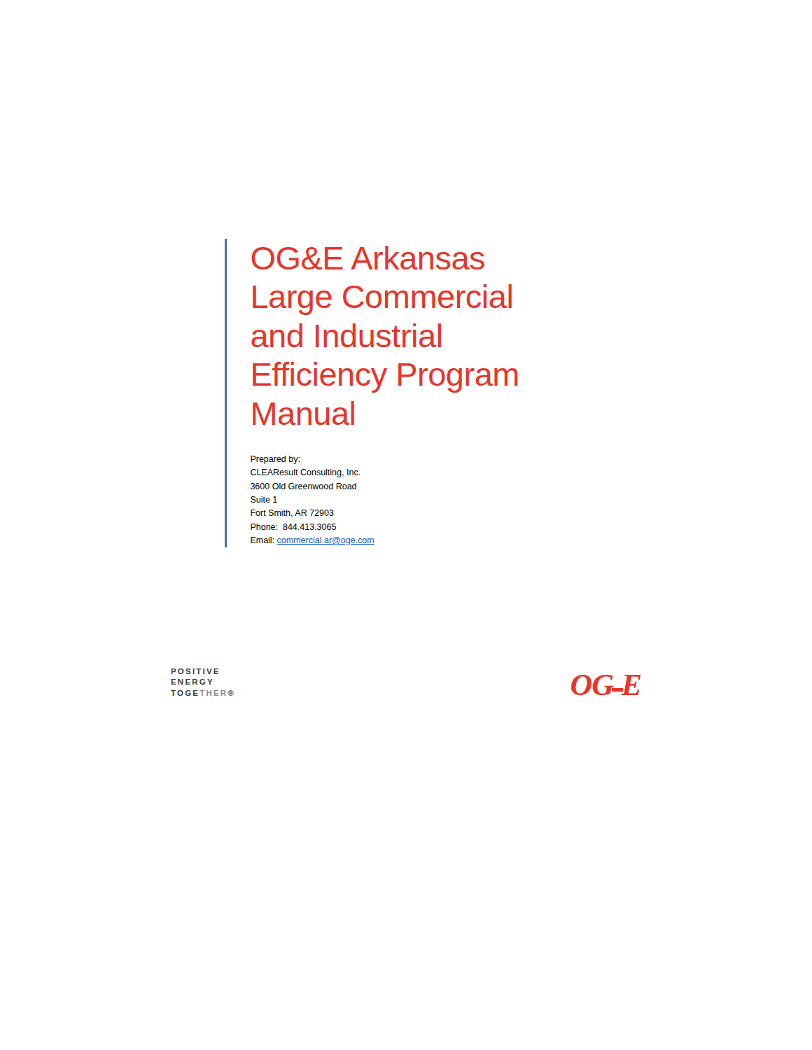OG&E Arkansas Large Commercial and Industrial Efficiency Program Manual
Prepared by:
CLEAResult Consulting, Inc.
3600 Old Greenwood Road
Suite 1
Fort Smith, AR 72903
Phone: 844.413.3065
Email: commercial.ar@oge.com
POSITIVE
ENERGY
TOGE THER®
OG E